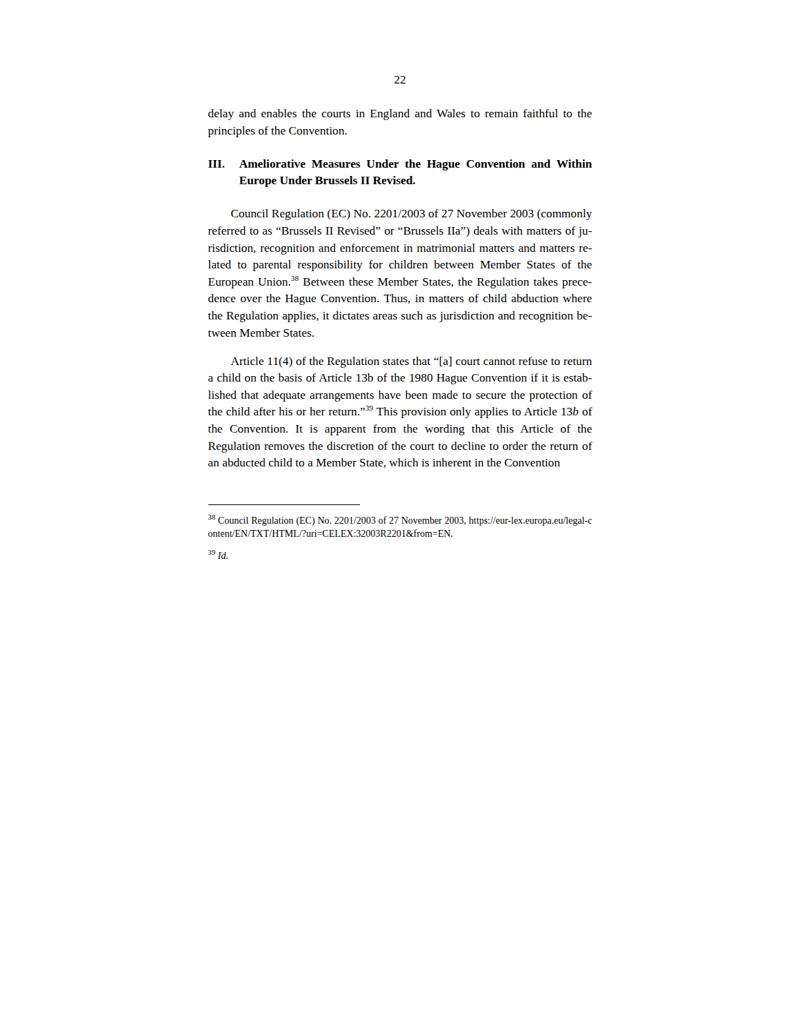22
delay and enables the courts in England and Wales to remain faithful to the principles of the Convention.
III. Ameliorative Measures Under the Hague Convention and Within Europe Under Brussels II Revised.
Council Regulation (EC) No. 2201/2003 of 27 November 2003 (commonly referred to as “Brussels II Revised” or “Brussels IIa”) deals with matters of jurisdiction, recognition and enforcement in matrimonial matters and matters related to parental responsibility for children between Member States of the European Union.38 Between these Member States, the Regulation takes precedence over the Hague Convention. Thus, in matters of child abduction where the Regulation applies, it dictates areas such as jurisdiction and recognition between Member States.
Article 11(4) of the Regulation states that “[a] court cannot refuse to return a child on the basis of Article 13b of the 1980 Hague Convention if it is established that adequate arrangements have been made to secure the protection of the child after his or her return.”39 This provision only applies to Article 13b of the Convention. It is apparent from the wording that this Article of the Regulation removes the discretion of the court to decline to order the return of an abducted child to a Member State, which is inherent in the Convention
38 Council Regulation (EC) No. 2201/2003 of 27 November 2003, https://eur-lex.europa.eu/legal-content/EN/TXT/HTML/?uri=CELEX:32003R2201&from=EN.
39 Id.